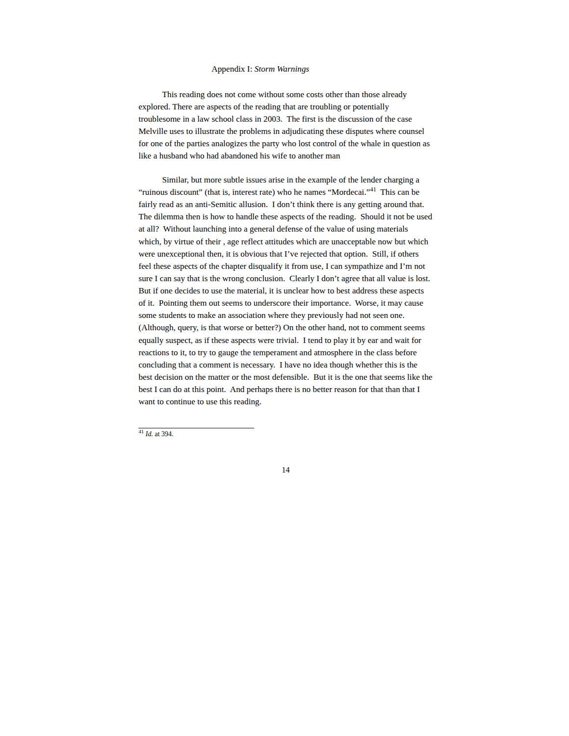Appendix I: Storm Warnings
This reading does not come without some costs other than those already explored. There are aspects of the reading that are troubling or potentially troublesome in a law school class in 2003. The first is the discussion of the case Melville uses to illustrate the problems in adjudicating these disputes where counsel for one of the parties analogizes the party who lost control of the whale in question as like a husband who had abandoned his wife to another man
Similar, but more subtle issues arise in the example of the lender charging a “ruinous discount” (that is, interest rate) who he names “Mordecai.”41 This can be fairly read as an anti-Semitic allusion. I don’t think there is any getting around that. The dilemma then is how to handle these aspects of the reading. Should it not be used at all? Without launching into a general defense of the value of using materials which, by virtue of their , age reflect attitudes which are unacceptable now but which were unexceptional then, it is obvious that I’ve rejected that option. Still, if others feel these aspects of the chapter disqualify it from use, I can sympathize and I’m not sure I can say that is the wrong conclusion. Clearly I don’t agree that all value is lost. But if one decides to use the material, it is unclear how to best address these aspects of it. Pointing them out seems to underscore their importance. Worse, it may cause some students to make an association where they previously had not seen one. (Although, query, is that worse or better?) On the other hand, not to comment seems equally suspect, as if these aspects were trivial. I tend to play it by ear and wait for reactions to it, to try to gauge the temperament and atmosphere in the class before concluding that a comment is necessary. I have no idea though whether this is the best decision on the matter or the most defensible. But it is the one that seems like the best I can do at this point. And perhaps there is no better reason for that than that I want to continue to use this reading.
41 Id. at 394.
14